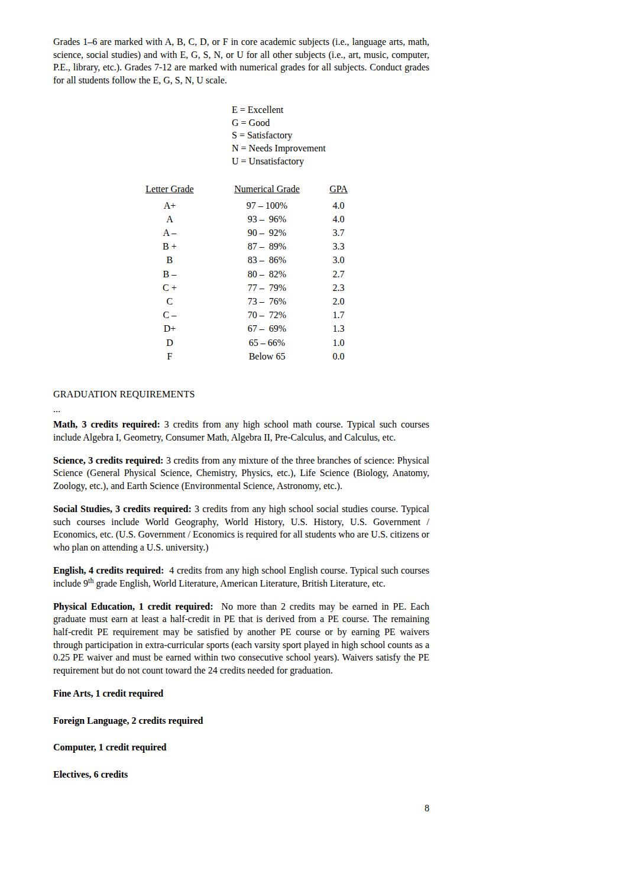Grades 1–6 are marked with A, B, C, D, or F in core academic subjects (i.e., language arts, math, science, social studies) and with E, G, S, N, or U for all other subjects (i.e., art, music, computer, P.E., library, etc.). Grades 7-12 are marked with numerical grades for all subjects. Conduct grades for all students follow the E, G, S, N, U scale.
E = Excellent
G = Good
S = Satisfactory
N = Needs Improvement
U = Unsatisfactory
| Letter Grade | Numerical Grade | GPA |
| --- | --- | --- |
| A+ | 97 – 100% | 4.0 |
| A | 93 – 96% | 4.0 |
| A – | 90 – 92% | 3.7 |
| B + | 87 – 89% | 3.3 |
| B | 83 – 86% | 3.0 |
| B – | 80 – 82% | 2.7 |
| C + | 77 – 79% | 2.3 |
| C | 73 – 76% | 2.0 |
| C – | 70 – 72% | 1.7 |
| D+ | 67 – 69% | 1.3 |
| D | 65 – 66% | 1.0 |
| F | Below 65 | 0.0 |
GRADUATION REQUIREMENTS
...
Math, 3 credits required: 3 credits from any high school math course. Typical such courses include Algebra I, Geometry, Consumer Math, Algebra II, Pre-Calculus, and Calculus, etc.
Science, 3 credits required: 3 credits from any mixture of the three branches of science: Physical Science (General Physical Science, Chemistry, Physics, etc.), Life Science (Biology, Anatomy, Zoology, etc.), and Earth Science (Environmental Science, Astronomy, etc.).
Social Studies, 3 credits required: 3 credits from any high school social studies course. Typical such courses include World Geography, World History, U.S. History, U.S. Government / Economics, etc. (U.S. Government / Economics is required for all students who are U.S. citizens or who plan on attending a U.S. university.)
English, 4 credits required: 4 credits from any high school English course. Typical such courses include 9th grade English, World Literature, American Literature, British Literature, etc.
Physical Education, 1 credit required: No more than 2 credits may be earned in PE. Each graduate must earn at least a half-credit in PE that is derived from a PE course. The remaining half-credit PE requirement may be satisfied by another PE course or by earning PE waivers through participation in extra-curricular sports (each varsity sport played in high school counts as a 0.25 PE waiver and must be earned within two consecutive school years). Waivers satisfy the PE requirement but do not count toward the 24 credits needed for graduation.
Fine Arts, 1 credit required
Foreign Language, 2 credits required
Computer, 1 credit required
Electives, 6 credits
8